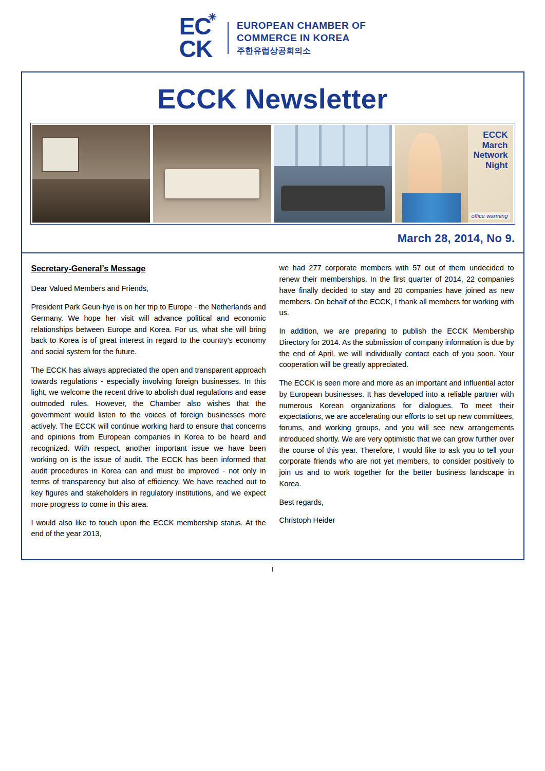✳ EC
CK
EUROPEAN CHAMBER OF
COMMERCE IN KOREA
주한유럽상공회의소
ECCK Newsletter
ECCK
March
Network
Night
office warming
March 28, 2014, No 9.
Secretary-General’s Message
Dear Valued Members and Friends,
President Park Geun-hye is on her trip to Europe - the Netherlands and Germany. We hope her visit will advance political and economic relationships between Europe and Korea. For us, what she will bring back to Korea is of great interest in regard to the country’s economy and social system for the future.
The ECCK has always appreciated the open and transparent approach towards regulations - especially involving foreign businesses. In this light, we welcome the recent drive to abolish dual regulations and ease outmoded rules. However, the Chamber also wishes that the government would listen to the voices of foreign businesses more actively. The ECCK will continue working hard to ensure that concerns and opinions from European companies in Korea to be heard and recognized. With respect, another important issue we have been working on is the issue of audit. The ECCK has been informed that audit procedures in Korea can and must be improved - not only in terms of transparency but also of efficiency. We have reached out to key figures and stakeholders in regulatory institutions, and we expect more progress to come in this area.
I would also like to touch upon the ECCK membership status. At the end of the year 2013,
we had 277 corporate members with 57 out of them undecided to renew their memberships. In the first quarter of 2014, 22 companies have finally decided to stay and 20 companies have joined as new members. On behalf of the ECCK, I thank all members for working with us.
In addition, we are preparing to publish the ECCK Membership Directory for 2014. As the submission of company information is due by the end of April, we will individually contact each of you soon. Your cooperation will be greatly appreciated.
The ECCK is seen more and more as an important and influential actor by European businesses. It has developed into a reliable partner with numerous Korean organizations for dialogues. To meet their expectations, we are accelerating our efforts to set up new committees, forums, and working groups, and you will see new arrangements introduced shortly. We are very optimistic that we can grow further over the course of this year. Therefore, I would like to ask you to tell your corporate friends who are not yet members, to consider positively to join us and to work together for the better business landscape in Korea.
Best regards,
Christoph Heider
l